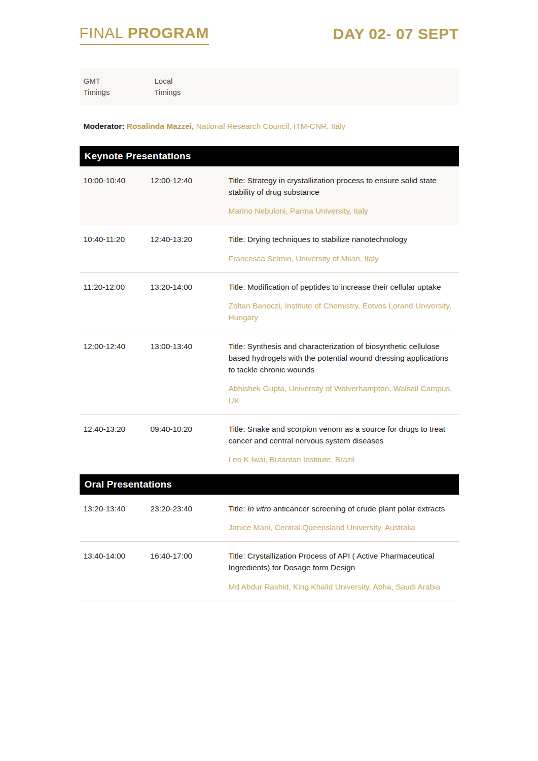FINAL PROGRAM
DAY 02- 07 SEPT
GMT
Timings
Local
Timings
Moderator: Rosalinda Mazzei, National Research Council, ITM-CNR, Italy
Keynote Presentations
10:00-10:40
12:00-12:40
Title: Strategy in crystallization process to ensure solid state stability of drug substance
Marino Nebuloni, Parma University, Italy
10:40-11:20
12:40-13:20
Title: Drying techniques to stabilize nanotechnology
Francesca Selmin, University of Milan, Italy
11:20-12:00
13:20-14:00
Title: Modification of peptides to increase their cellular uptake
Zoltan Banoczi, Institute of Chemistry, Eotvos Lorand University, Hungary
12:00-12:40
13:00-13:40
Title: Synthesis and characterization of biosynthetic cellulose based hydrogels with the potential wound dressing applications to tackle chronic wounds
Abhishek Gupta, University of Wolverhampton, Walsall Campus, UK
12:40-13:20
09:40-10:20
Title: Snake and scorpion venom as a source for drugs to treat cancer and central nervous system diseases
Leo K Iwai, Butantan Institute, Brazil
Oral Presentations
13:20-13:40
23:20-23:40
Title: In vitro anticancer screening of crude plant polar extracts
Janice Mani, Central Queensland University, Australia
13:40-14:00
16:40-17:00
Title: Crystallization Process of API ( Active Pharmaceutical Ingredients) for Dosage form Design
Md Abdur Rashid, King Khalid University, Abha, Saudi Arabia